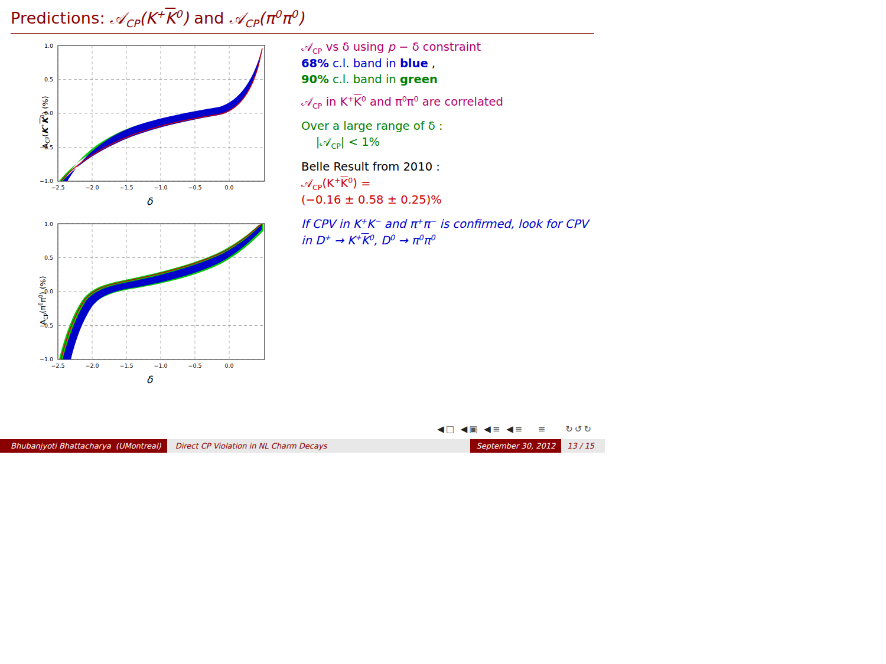Predictions: 𝒜CP(K+K0) and 𝒜CP(π0π0)
ACP(K+K0) (%)
−2.5 −2.0 −1.5 −1.0 −0.5 0.0 1.0 0.5 0.0 −0.5 −1.0
δ
ACP(π0π0) (%)
−2.5 −2.0 −1.5 −1.0 −0.5 0.0 1.0 0.5 0.0 −0.5 −1.0
δ
𝒜CP vs δ using p − δ constraint
68% c.l. band in blue ,
90% c.l. band in green
𝒜CP in K+K0 and π0π0 are correlated
Over a large range of δ :
|𝒜CP| < 1%
Belle Result from 2010 :
𝒜CP(K+K0) =
(−0.16 ± 0.58 ± 0.25)%
If CPV in K+K− and π+π− is confirmed, look for CPV in D+ → K+K0, D0 → π0π0
◀□ ◀▣ ◀≡ ◀≡ ≡ ↻↺↻
Bhubanjyoti Bhattacharya (UMontreal)
Direct CP Violation in NL Charm Decays
September 30, 2012
13 / 15